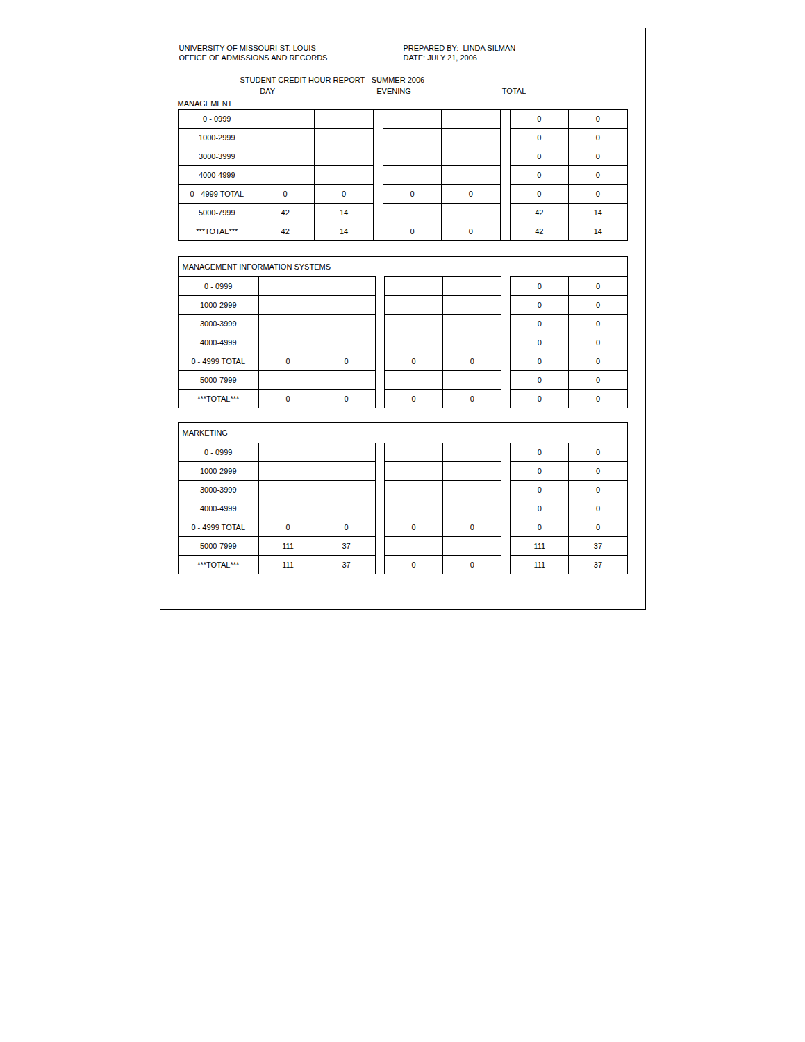| UNIVERSITY OF MISSOURI-ST. LOUIS | PREPARED BY: LINDA SILMAN |
| OFFICE OF ADMISSIONS AND RECORDS | DATE: JULY 21, 2006 |
STUDENT CREDIT HOUR REPORT - SUMMER 2006
| | DAY | EVENING | TOTAL |
MANAGEMENT
| 0 - 0999 | | | | | | | 0 | 0 |
| 1000-2999 | | | | | | | 0 | 0 |
| 3000-3999 | | | | | | | 0 | 0 |
| 4000-4999 | | | | | | | 0 | 0 |
| 0 - 4999 TOTAL | 0 | 0 | | 0 | 0 | | 0 | 0 |
| 5000-7999 | 42 | 14 | | | | | 42 | 14 |
| ***TOTAL*** | 42 | 14 | | 0 | 0 | | 42 | 14 |
| MANAGEMENT INFORMATION SYSTEMS |
| 0 - 0999 | | | | | | | 0 | 0 |
| 1000-2999 | | | | | | | 0 | 0 |
| 3000-3999 | | | | | | | 0 | 0 |
| 4000-4999 | | | | | | | 0 | 0 |
| 0 - 4999 TOTAL | 0 | 0 | | 0 | 0 | | 0 | 0 |
| 5000-7999 | | | | | | | 0 | 0 |
| ***TOTAL*** | 0 | 0 | | 0 | 0 | | 0 | 0 |
| MARKETING |
| 0 - 0999 | | | | | | | 0 | 0 |
| 1000-2999 | | | | | | | 0 | 0 |
| 3000-3999 | | | | | | | 0 | 0 |
| 4000-4999 | | | | | | | 0 | 0 |
| 0 - 4999 TOTAL | 0 | 0 | | 0 | 0 | | 0 | 0 |
| 5000-7999 | 111 | 37 | | | | | 111 | 37 |
| ***TOTAL*** | 111 | 37 | | 0 | 0 | | 111 | 37 |